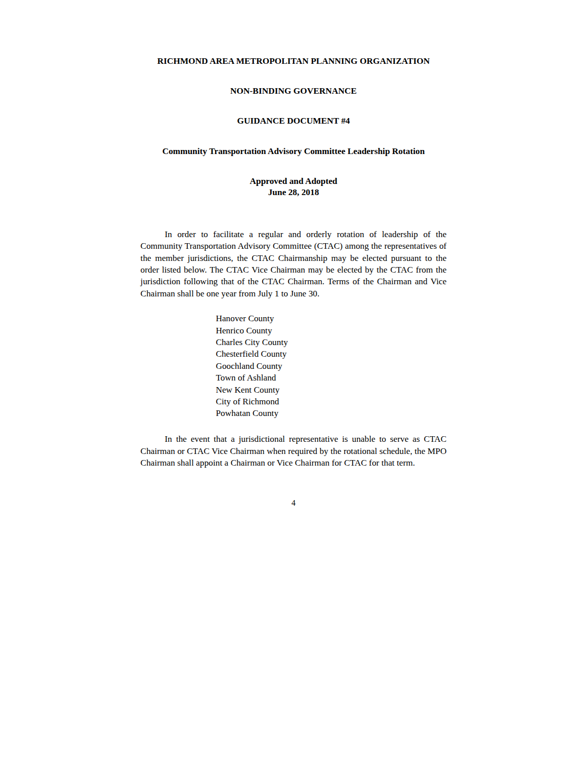RICHMOND AREA METROPOLITAN PLANNING ORGANIZATION
NON-BINDING GOVERNANCE
GUIDANCE DOCUMENT #4
Community Transportation Advisory Committee Leadership Rotation
Approved and Adopted
June 28, 2018
In order to facilitate a regular and orderly rotation of leadership of the Community Transportation Advisory Committee (CTAC) among the representatives of the member jurisdictions, the CTAC Chairmanship may be elected pursuant to the order listed below. The CTAC Vice Chairman may be elected by the CTAC from the jurisdiction following that of the CTAC Chairman. Terms of the Chairman and Vice Chairman shall be one year from July 1 to June 30.
Hanover County
Henrico County
Charles City County
Chesterfield County
Goochland County
Town of Ashland
New Kent County
City of Richmond
Powhatan County
In the event that a jurisdictional representative is unable to serve as CTAC Chairman or CTAC Vice Chairman when required by the rotational schedule, the MPO Chairman shall appoint a Chairman or Vice Chairman for CTAC for that term.
4